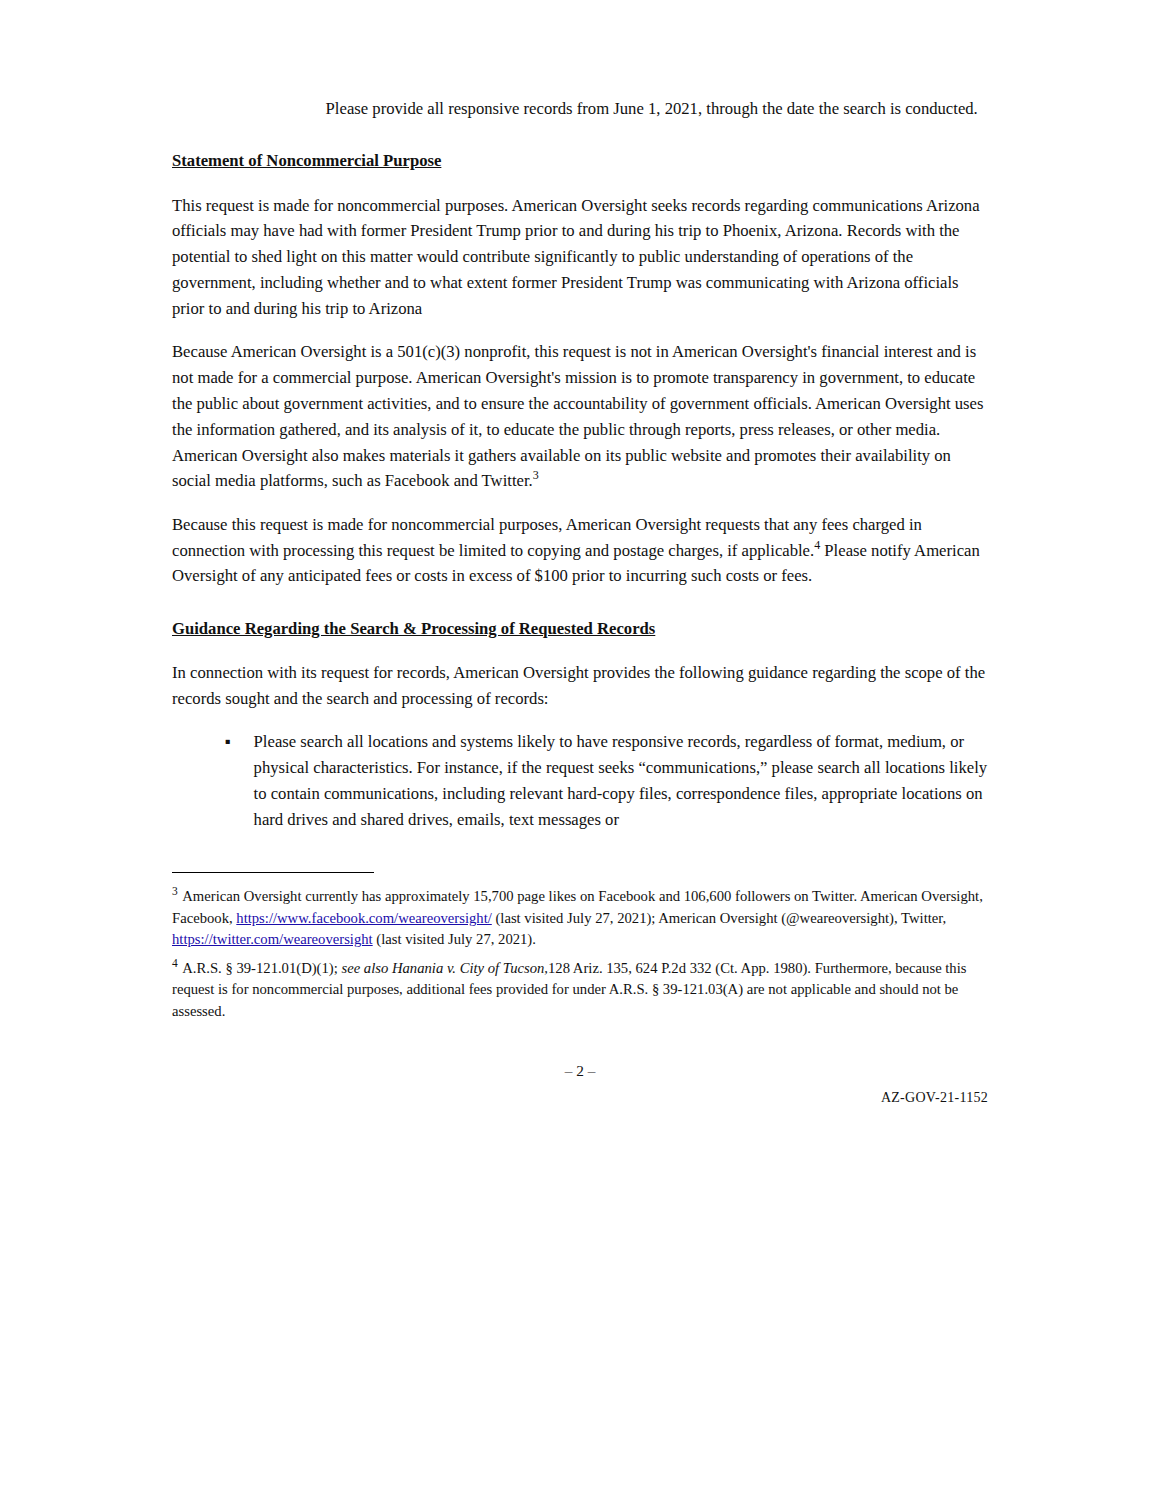Please provide all responsive records from June 1, 2021, through the date the search is conducted.
Statement of Noncommercial Purpose
This request is made for noncommercial purposes. American Oversight seeks records regarding communications Arizona officials may have had with former President Trump prior to and during his trip to Phoenix, Arizona. Records with the potential to shed light on this matter would contribute significantly to public understanding of operations of the government, including whether and to what extent former President Trump was communicating with Arizona officials prior to and during his trip to Arizona
Because American Oversight is a 501(c)(3) nonprofit, this request is not in American Oversight's financial interest and is not made for a commercial purpose. American Oversight's mission is to promote transparency in government, to educate the public about government activities, and to ensure the accountability of government officials. American Oversight uses the information gathered, and its analysis of it, to educate the public through reports, press releases, or other media. American Oversight also makes materials it gathers available on its public website and promotes their availability on social media platforms, such as Facebook and Twitter.3
Because this request is made for noncommercial purposes, American Oversight requests that any fees charged in connection with processing this request be limited to copying and postage charges, if applicable.4 Please notify American Oversight of any anticipated fees or costs in excess of $100 prior to incurring such costs or fees.
Guidance Regarding the Search & Processing of Requested Records
In connection with its request for records, American Oversight provides the following guidance regarding the scope of the records sought and the search and processing of records:
Please search all locations and systems likely to have responsive records, regardless of format, medium, or physical characteristics. For instance, if the request seeks “communications,” please search all locations likely to contain communications, including relevant hard-copy files, correspondence files, appropriate locations on hard drives and shared drives, emails, text messages or
3 American Oversight currently has approximately 15,700 page likes on Facebook and 106,600 followers on Twitter. American Oversight, Facebook, https://www.facebook.com/weareoversight/ (last visited July 27, 2021); American Oversight (@weareoversight), Twitter, https://twitter.com/weareoversight (last visited July 27, 2021).
4 A.R.S. § 39-121.01(D)(1); see also Hanania v. City of Tucson, 128 Ariz. 135, 624 P.2d 332 (Ct. App. 1980). Furthermore, because this request is for noncommercial purposes, additional fees provided for under A.R.S. § 39-121.03(A) are not applicable and should not be assessed.
– 2 –
AZ-GOV-21-1152